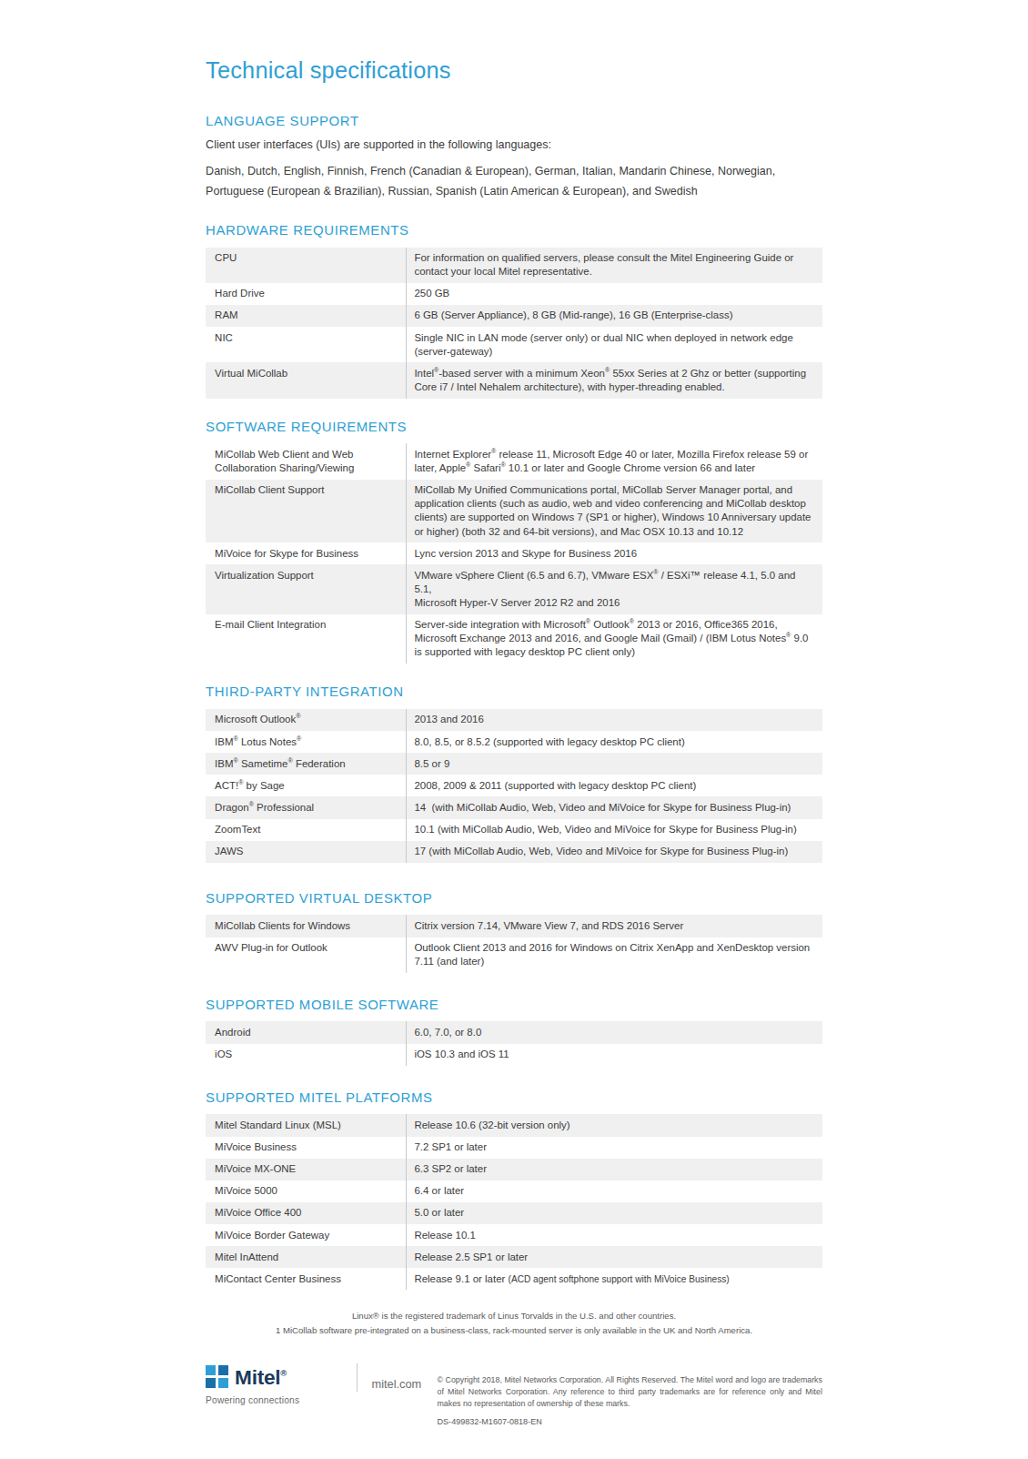Technical specifications
Language support
Client user interfaces (UIs) are supported in the following languages:
Danish, Dutch, English, Finnish, French (Canadian & European), German, Italian, Mandarin Chinese, Norwegian, Portuguese (European & Brazilian), Russian, Spanish (Latin American & European), and Swedish
Hardware requirements
| CPU | For information on qualified servers, please consult the Mitel Engineering Guide or contact your local Mitel representative. |
| Hard Drive | 250 GB |
| RAM | 6 GB (Server Appliance), 8 GB (Mid-range), 16 GB (Enterprise-class) |
| NIC | Single NIC in LAN mode (server only) or dual NIC when deployed in network edge (server-gateway) |
| Virtual MiCollab | Intel ® -based server with a minimum Xeon ® 55xx Series at 2 Ghz or better (supporting Core i7 / Intel Nehalem architecture), with hyper-threading enabled. |
Software requirements
| MiCollab Web Client and Web Collaboration Sharing/Viewing | Internet Explorer ® release 11, Microsoft Edge 40 or later, Mozilla Firefox release 59 or later, Apple ® Safari ® 10.1 or later and Google Chrome version 66 and later |
| MiCollab Client Support | MiCollab My Unified Communications portal, MiCollab Server Manager portal, and application clients (such as audio, web and video conferencing and MiCollab desktop clients) are supported on Windows 7 (SP1 or higher), Windows 10 Anniversary update or higher) (both 32 and 64-bit versions), and Mac OSX 10.13 and 10.12 |
| MiVoice for Skype for Business | Lync version 2013 and Skype for Business 2016 |
| Virtualization Support | VMware vSphere Client (6.5 and 6.7), VMware ESX ® / ESXi™ release 4.1, 5.0 and 5.1, Microsoft Hyper-V Server 2012 R2 and 2016 |
| E-mail Client Integration | Server-side integration with Microsoft ® Outlook ® 2013 or 2016, Office365 2016, Microsoft Exchange 2013 and 2016, and Google Mail (Gmail) / (IBM Lotus Notes ® 9.0 is supported with legacy desktop PC client only) |
Third-party integration
| Microsoft Outlook ® | 2013 and 2016 |
| IBM ® Lotus Notes ® | 8.0, 8.5, or 8.5.2 (supported with legacy desktop PC client) |
| IBM ® Sametime ® Federation | 8.5 or 9 |
| ACT! ® by Sage | 2008, 2009 & 2011 (supported with legacy desktop PC client) |
| Dragon ® Professional | 14 (with MiCollab Audio, Web, Video and MiVoice for Skype for Business Plug-in) |
| ZoomText | 10.1 (with MiCollab Audio, Web, Video and MiVoice for Skype for Business Plug-in) |
| JAWS | 17 (with MiCollab Audio, Web, Video and MiVoice for Skype for Business Plug-in) |
Supported virtual desktop
| MiCollab Clients for Windows | Citrix version 7.14, VMware View 7, and RDS 2016 Server |
| AWV Plug-in for Outlook | Outlook Client 2013 and 2016 for Windows on Citrix XenApp and XenDesktop version 7.11 (and later) |
Supported mobile software
| Android | 6.0, 7.0, or 8.0 |
| iOS | iOS 10.3 and iOS 11 |
Supported Mitel platforms
| Mitel Standard Linux (MSL) | Release 10.6 (32-bit version only) |
| MiVoice Business | 7.2 SP1 or later |
| MiVoice MX-ONE | 6.3 SP2 or later |
| MiVoice 5000 | 6.4 or later |
| MiVoice Office 400 | 5.0 or later |
| MiVoice Border Gateway | Release 10.1 |
| Mitel InAttend | Release 2.5 SP1 or later |
| MiContact Center Business | Release 9.1 or later (ACD agent softphone support with MiVoice Business) |
Linux® is the registered trademark of Linus Torvalds in the U.S. and other countries.
1 MiCollab software pre-integrated on a business-class, rack-mounted server is only available in the UK and North America.
Mitel®
Powering connections
mitel.com
© Copyright 2018, Mitel Networks Corporation. All Rights Reserved. The Mitel word and logo are trademarks of Mitel Networks Corporation. Any reference to third party trademarks are for reference only and Mitel makes no representation of ownership of these marks.
DS-499832-M1607-0818-EN